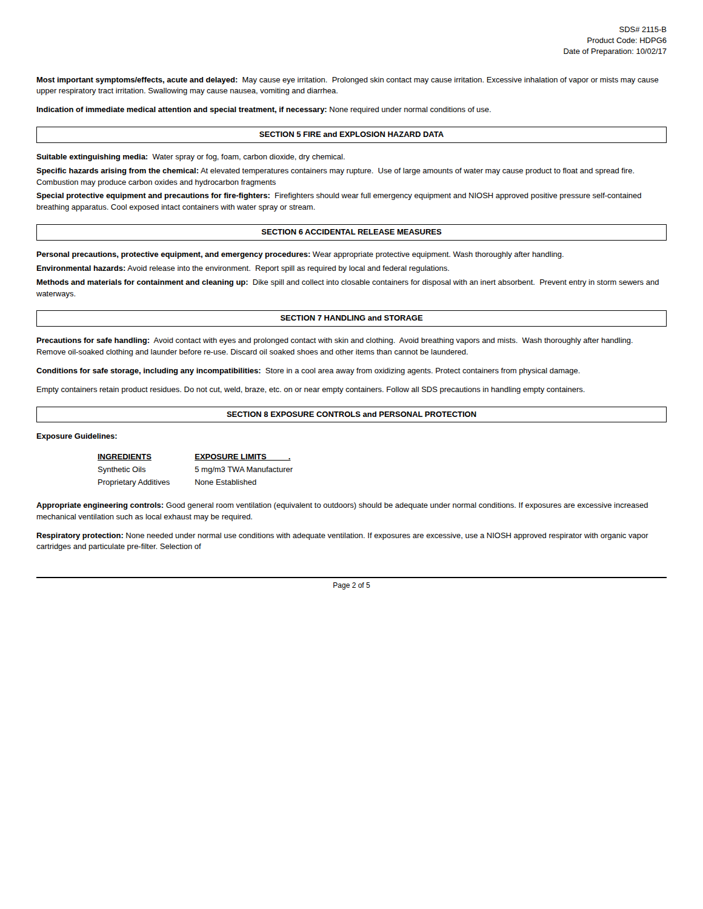SDS# 2115-B
Product Code: HDPG6
Date of Preparation: 10/02/17
Most important symptoms/effects, acute and delayed: May cause eye irritation. Prolonged skin contact may cause irritation. Excessive inhalation of vapor or mists may cause upper respiratory tract irritation. Swallowing may cause nausea, vomiting and diarrhea.
Indication of immediate medical attention and special treatment, if necessary: None required under normal conditions of use.
SECTION 5 FIRE and EXPLOSION HAZARD DATA
Suitable extinguishing media: Water spray or fog, foam, carbon dioxide, dry chemical.
Specific hazards arising from the chemical: At elevated temperatures containers may rupture. Use of large amounts of water may cause product to float and spread fire. Combustion may produce carbon oxides and hydrocarbon fragments
Special protective equipment and precautions for fire-fighters: Firefighters should wear full emergency equipment and NIOSH approved positive pressure self-contained breathing apparatus. Cool exposed intact containers with water spray or stream.
SECTION 6 ACCIDENTAL RELEASE MEASURES
Personal precautions, protective equipment, and emergency procedures: Wear appropriate protective equipment. Wash thoroughly after handling.
Environmental hazards: Avoid release into the environment. Report spill as required by local and federal regulations.
Methods and materials for containment and cleaning up: Dike spill and collect into closable containers for disposal with an inert absorbent. Prevent entry in storm sewers and waterways.
SECTION 7 HANDLING and STORAGE
Precautions for safe handling: Avoid contact with eyes and prolonged contact with skin and clothing. Avoid breathing vapors and mists. Wash thoroughly after handling. Remove oil-soaked clothing and launder before re-use. Discard oil soaked shoes and other items than cannot be laundered.
Conditions for safe storage, including any incompatibilities: Store in a cool area away from oxidizing agents. Protect containers from physical damage.
Empty containers retain product residues. Do not cut, weld, braze, etc. on or near empty containers. Follow all SDS precautions in handling empty containers.
SECTION 8 EXPOSURE CONTROLS and PERSONAL PROTECTION
Exposure Guidelines:
| INGREDIENTS | EXPOSURE LIMITS . |
| --- | --- |
| Synthetic Oils | 5 mg/m3 TWA Manufacturer |
| Proprietary Additives | None Established |
Appropriate engineering controls: Good general room ventilation (equivalent to outdoors) should be adequate under normal conditions. If exposures are excessive increased mechanical ventilation such as local exhaust may be required.
Respiratory protection: None needed under normal use conditions with adequate ventilation. If exposures are excessive, use a NIOSH approved respirator with organic vapor cartridges and particulate pre-filter. Selection of
Page 2 of 5